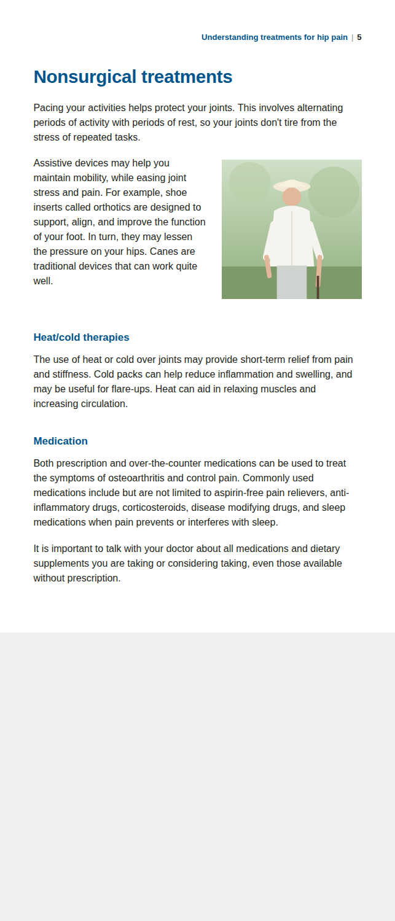Understanding treatments for hip pain|5
Nonsurgical treatments
Pacing your activities helps protect your joints. This involves alternating periods of activity with periods of rest, so your joints don't tire from the stress of repeated tasks.
Assistive devices may help you maintain mobility, while easing joint stress and pain. For example, shoe inserts called orthotics are designed to support, align, and improve the function of your foot. In turn, they may lessen the pressure on your hips. Canes are traditional devices that can work quite well.
Heat/cold therapies
The use of heat or cold over joints may provide short-term relief from pain and stiffness. Cold packs can help reduce inflammation and swelling, and may be useful for flare-ups. Heat can aid in relaxing muscles and increasing circulation.
Medication
Both prescription and over-the-counter medications can be used to treat the symptoms of osteoarthritis and control pain. Commonly used medications include but are not limited to aspirin-free pain relievers, anti-inflammatory drugs, corticosteroids, disease modifying drugs, and sleep medications when pain prevents or interferes with sleep.
It is important to talk with your doctor about all medications and dietary supplements you are taking or considering taking, even those available without prescription.